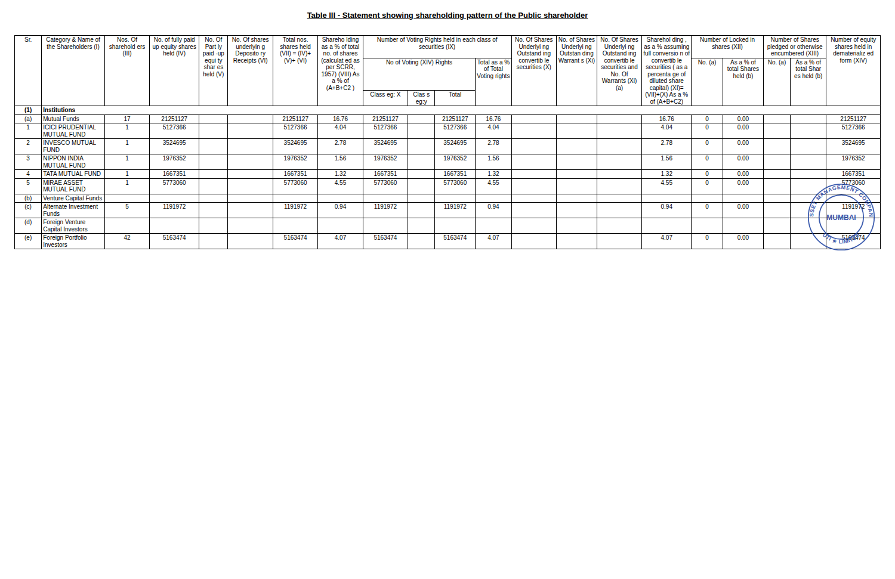Table III - Statement showing shareholding pattern of the Public shareholder
| Sr. | Category & Name of the Shareholders (I) | Nos. Of sharehold ers (III) | No. of fully paid up equity shares held (IV) | No. Of Part ly paid -up equi ty shar es held (V) | No. Of shares underlyin g Deposito ry Receipts (VI) | Total nos. shares held (VII) = (IV)+(V)+ (VI) | Shareho lding as a % of total no. of shares (calculat ed as per SCRR, 1957) (VIII) As a % of (A+B+C2 ) | Number of Voting Rights held in each class of securities (IX) | No. Of Shares Underlyi ng Outstand ing convertib le securities (X) | No. of Shares Underlyi ng Outstan ding Warrant s (Xi) | No. Of Shares Underlyi ng Outstand ing convertib le securities and No. Of Warrants (Xi) (a) | Sharehol ding , as a % assuming full conversio n of convertib le securities ( as a percenta ge of diluted share capital) (XI)= (VII)+(X) As a % of (A+B+C2) | Number of Locked in shares (XII) | Number of Shares pledged or otherwise encumbered (XIII) | Number of equity shares held in dematerializ ed form (XIV) |
| --- | --- | --- | --- | --- | --- | --- | --- | --- | --- | --- | --- | --- | --- | --- | --- |
| No of Voting (XIV) Rights | Total as a % of Total Voting rights | No. (a) | As a % of total Shares held (b) | No. (a) | As a % of total Shar es held (b) |
| Class eg: X | Clas s eg:y | Total |
| (1) | Institutions |
| (a) | Mutual Funds | 17 | 21251127 | | | 21251127 | 16.76 | 21251127 | | 21251127 | 16.76 | | | | 16.76 | 0 | 0.00 | | | 21251127 |
| 1 | ICICI PRUDENTIAL MUTUAL FUND | 1 | 5127366 | | | 5127366 | 4.04 | 5127366 | | 5127366 | 4.04 | | | | 4.04 | 0 | 0.00 | | | 5127366 |
| 2 | INVESCO MUTUAL FUND | 1 | 3524695 | | | 3524695 | 2.78 | 3524695 | | 3524695 | 2.78 | | | | 2.78 | 0 | 0.00 | | | 3524695 |
| 3 | NIPPON INDIA MUTUAL FUND | 1 | 1976352 | | | 1976352 | 1.56 | 1976352 | | 1976352 | 1.56 | | | | 1.56 | 0 | 0.00 | | | 1976352 |
| 4 | TATA MUTUAL FUND | 1 | 1667351 | | | 1667351 | 1.32 | 1667351 | | 1667351 | 1.32 | | | | 1.32 | 0 | 0.00 | | | 1667351 |
| 5 | MIRAE ASSET MUTUAL FUND | 1 | 5773060 | | | 5773060 | 4.55 | 5773060 | | 5773060 | 4.55 | | | | 4.55 | 0 | 0.00 | | | 5773060 |
| (b) | Venture Capital Funds | | | | | | | | | | | | | | | | | | | |
| (c) | Alternate Investment Funds | 5 | 1191972 | | | 1191972 | 0.94 | 1191972 | | 1191972 | 0.94 | | | | 0.94 | 0 | 0.00 | | | 1191972 |
| (d) | Foreign Venture Capital Investors | | | | | | | | | | | | | | | | | | | |
| (e) | Foreign Portfolio Investors | 42 | 5163474 | | | 5163474 | 4.07 | 5163474 | | 5163474 | 4.07 | | | | 4.07 | 0 | 0.00 | | | 5163474 |
ASSET MANAGEMENT COMPANY UTI ★ LIMITED MUMBAI